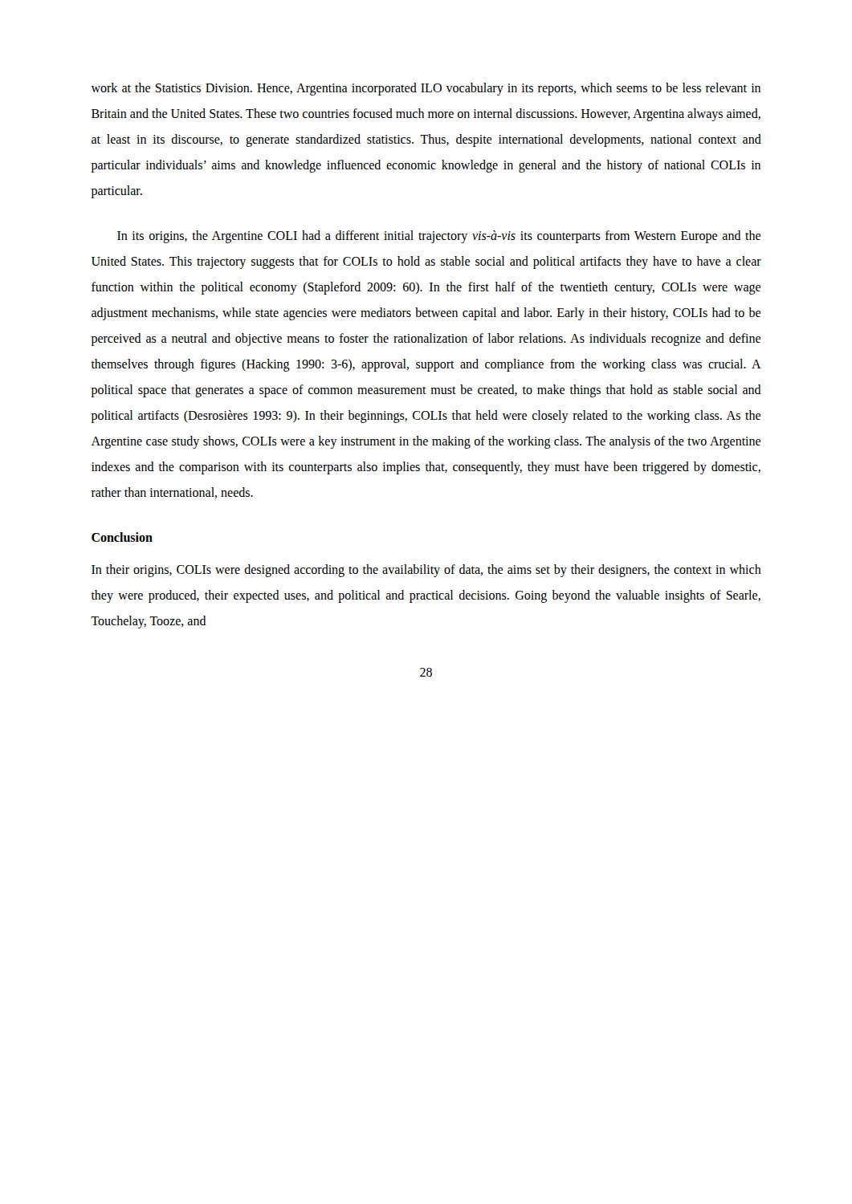work at the Statistics Division. Hence, Argentina incorporated ILO vocabulary in its reports, which seems to be less relevant in Britain and the United States. These two countries focused much more on internal discussions. However, Argentina always aimed, at least in its discourse, to generate standardized statistics. Thus, despite international developments, national context and particular individuals’ aims and knowledge influenced economic knowledge in general and the history of national COLIs in particular.
In its origins, the Argentine COLI had a different initial trajectory vis-à-vis its counterparts from Western Europe and the United States. This trajectory suggests that for COLIs to hold as stable social and political artifacts they have to have a clear function within the political economy (Stapleford 2009: 60). In the first half of the twentieth century, COLIs were wage adjustment mechanisms, while state agencies were mediators between capital and labor. Early in their history, COLIs had to be perceived as a neutral and objective means to foster the rationalization of labor relations. As individuals recognize and define themselves through figures (Hacking 1990: 3-6), approval, support and compliance from the working class was crucial. A political space that generates a space of common measurement must be created, to make things that hold as stable social and political artifacts (Desrosières 1993: 9). In their beginnings, COLIs that held were closely related to the working class. As the Argentine case study shows, COLIs were a key instrument in the making of the working class. The analysis of the two Argentine indexes and the comparison with its counterparts also implies that, consequently, they must have been triggered by domestic, rather than international, needs.
Conclusion
In their origins, COLIs were designed according to the availability of data, the aims set by their designers, the context in which they were produced, their expected uses, and political and practical decisions. Going beyond the valuable insights of Searle, Touchelay, Tooze, and
28